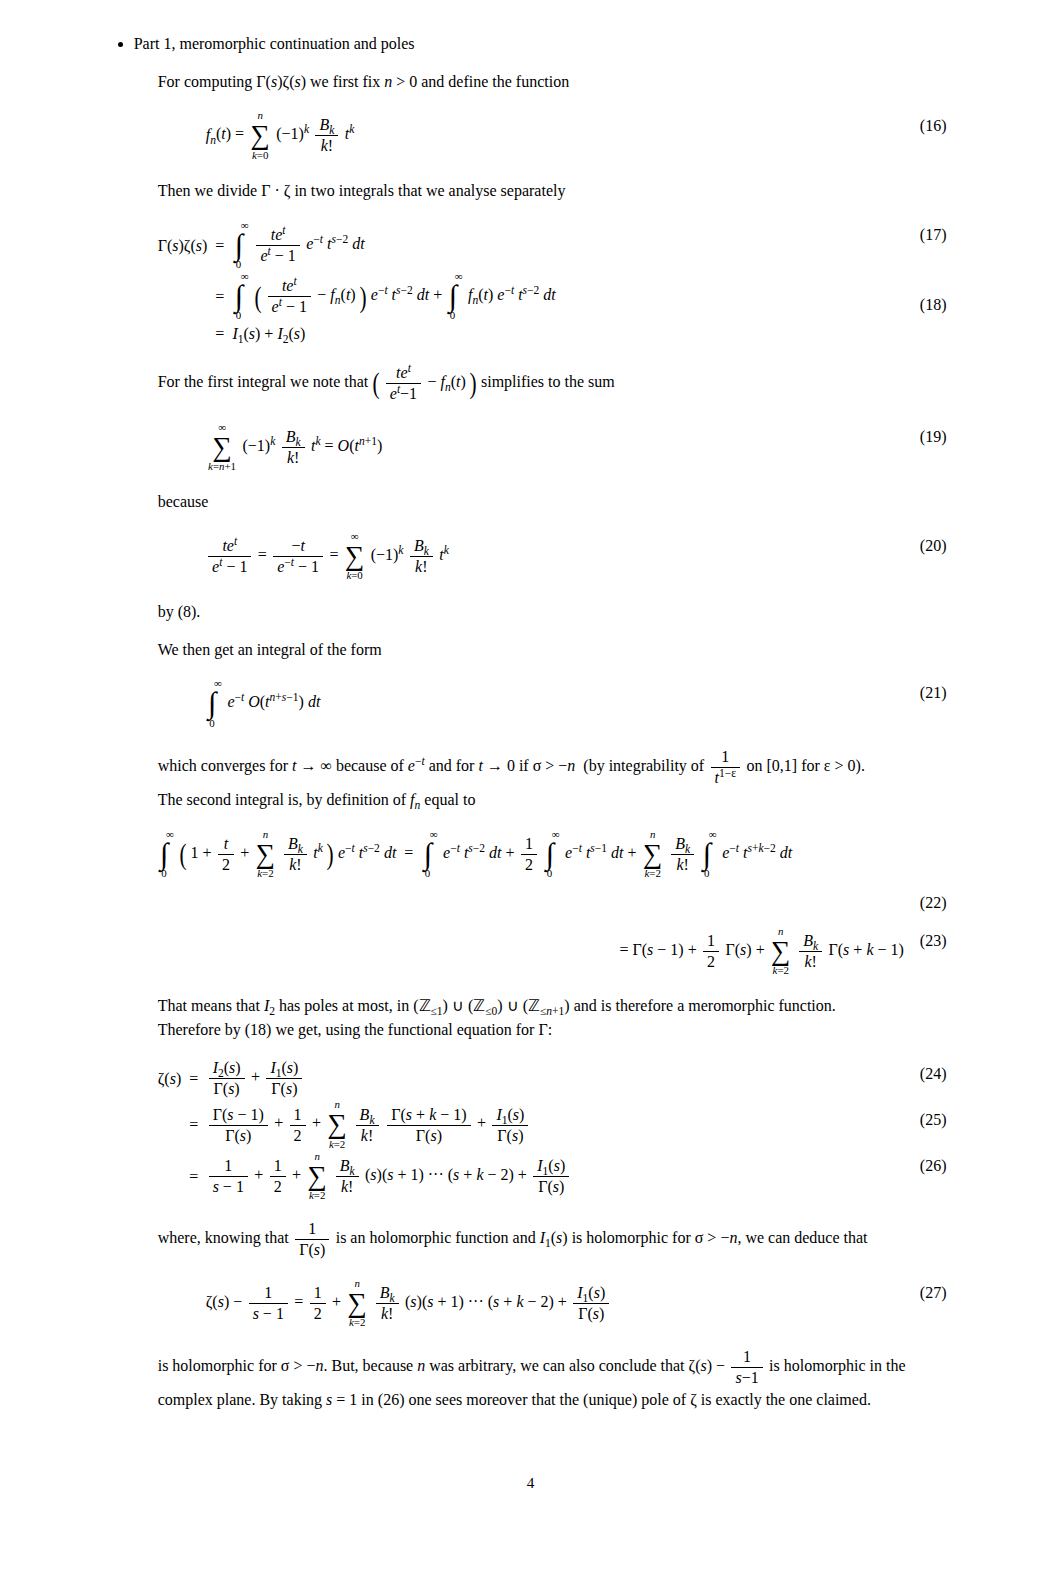Part 1, meromorphic continuation and poles
For computing Γ(s)ζ(s) we first fix n > 0 and define the function
fn(t) = n∑k=0 (−1)k Bk k! tk
(16)
Then we divide Γ · ζ in two integrals that we analyse separately
Γ(s)ζ(s)
=
∞∫0 tet et − 1 e−t ts−2 dt
=
∞∫0 ( tet et − 1 − fn(t) ) e−t ts−2 dt + ∞∫0 fn(t) e−t ts−2 dt
=
I1(s) + I2(s)
(17)
(18)
For the first integral we note that ( tet et−1 − fn(t) ) simplifies to the sum
∞∑k=n+1 (−1)k Bk k! tk = O(tn+1)
(19)
because
tet et − 1 = −t e−t − 1 = ∞∑k=0 (−1)k Bk k! tk
(20)
by (8).
We then get an integral of the form
∞∫0 e−t O(tn+s−1) dt
(21)
which converges for t → ∞ because of e−t and for t → 0 if σ > −n (by integrability of 1 t1−ε on [0,1] for ε > 0).
The second integral is, by definition of fn equal to
∞∫0 ( 1 + t 2 + n∑k=2 Bk k! tk ) e−t ts−2 dt = ∞∫0 e−t ts−2 dt + 12 ∞∫0 e−t ts−1 dt + n∑k=2 Bk k! ∞∫0 e−t ts+k−2 dt
(22)
= Γ(s − 1) + 12 Γ(s) + n∑k=2 Bk k! Γ(s + k − 1)
(23)
That means that I2 has poles at most, in (ℤ≤1) ∪ (ℤ≤0) ∪ (ℤ≤n+1) and is therefore a meromorphic function.
Therefore by (18) we get, using the functional equation for Γ:
ζ(s)
=
I2(s) Γ(s) + I1(s) Γ(s)
=
Γ(s − 1) Γ(s) + 12 + n∑k=2 Bk k! Γ(s + k − 1) Γ(s) + I1(s) Γ(s)
=
1 s − 1 + 12 + n∑k=2 Bk k! (s)(s + 1) ··· (s + k − 2) + I1(s) Γ(s)
(24)
(25)
(26)
where, knowing that 1 Γ(s) is an holomorphic function and I1(s) is holomorphic for σ > −n, we can deduce that
ζ(s) − 1 s − 1 = 12 + n∑k=2 Bk k! (s)(s + 1) ··· (s + k − 2) + I1(s) Γ(s)
(27)
is holomorphic for σ > −n. But, because n was arbitrary, we can also conclude that ζ(s) − 1 s−1 is holomorphic in the complex plane. By taking s = 1 in (26) one sees moreover that the (unique) pole of ζ is exactly the one claimed.
4